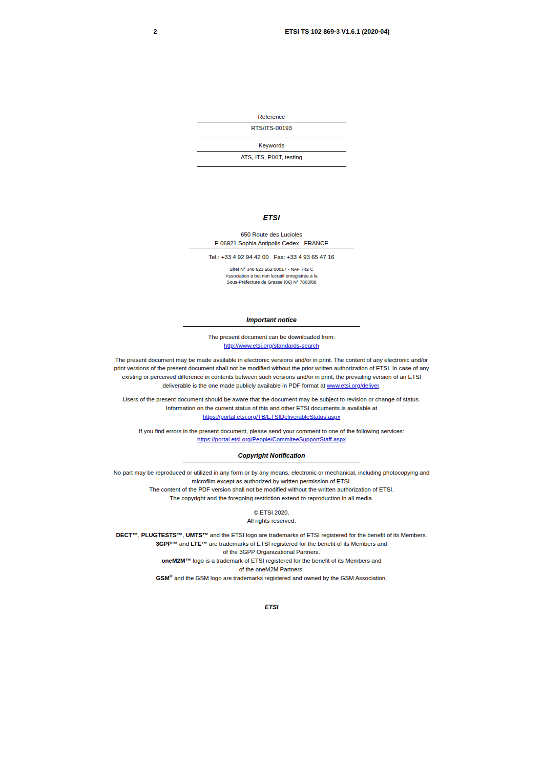2 ETSI TS 102 869-3 V1.6.1 (2020-04)
Reference
RTS/ITS-00193
Keywords
ATS, ITS, PIXIT, testing
ETSI
650 Route des Lucioles
F-06921 Sophia Antipolis Cedex - FRANCE
Tel.: +33 4 92 94 42 00 Fax: +33 4 93 65 47 16
Siret N° 348 623 562 00017 - NAF 742 C
Association à but non lucratif enregistrée à la
Sous-Préfecture de Grasse (06) N° 7803/88
Important notice
The present document can be downloaded from:
http://www.etsi.org/standards-search
The present document may be made available in electronic versions and/or in print. The content of any electronic and/or print versions of the present document shall not be modified without the prior written authorization of ETSI. In case of any existing or perceived difference in contents between such versions and/or in print, the prevailing version of an ETSI deliverable is the one made publicly available in PDF format at www.etsi.org/deliver.
Users of the present document should be aware that the document may be subject to revision or change of status. Information on the current status of this and other ETSI documents is available at
https://portal.etsi.org/TB/ETSIDeliverableStatus.aspx
If you find errors in the present document, please send your comment to one of the following services:
https://portal.etsi.org/People/CommiteeSupportStaff.aspx
Copyright Notification
No part may be reproduced or utilized in any form or by any means, electronic or mechanical, including photocopying and microfilm except as authorized by written permission of ETSI.
The content of the PDF version shall not be modified without the written authorization of ETSI.
The copyright and the foregoing restriction extend to reproduction in all media.
© ETSI 2020.
All rights reserved.
DECT™, PLUGTESTS™, UMTS™ and the ETSI logo are trademarks of ETSI registered for the benefit of its Members.
3GPP™ and LTE™ are trademarks of ETSI registered for the benefit of its Members and
of the 3GPP Organizational Partners.
oneM2M™ logo is a trademark of ETSI registered for the benefit of its Members and
of the oneM2M Partners.
GSM® and the GSM logo are trademarks registered and owned by the GSM Association.
ETSI